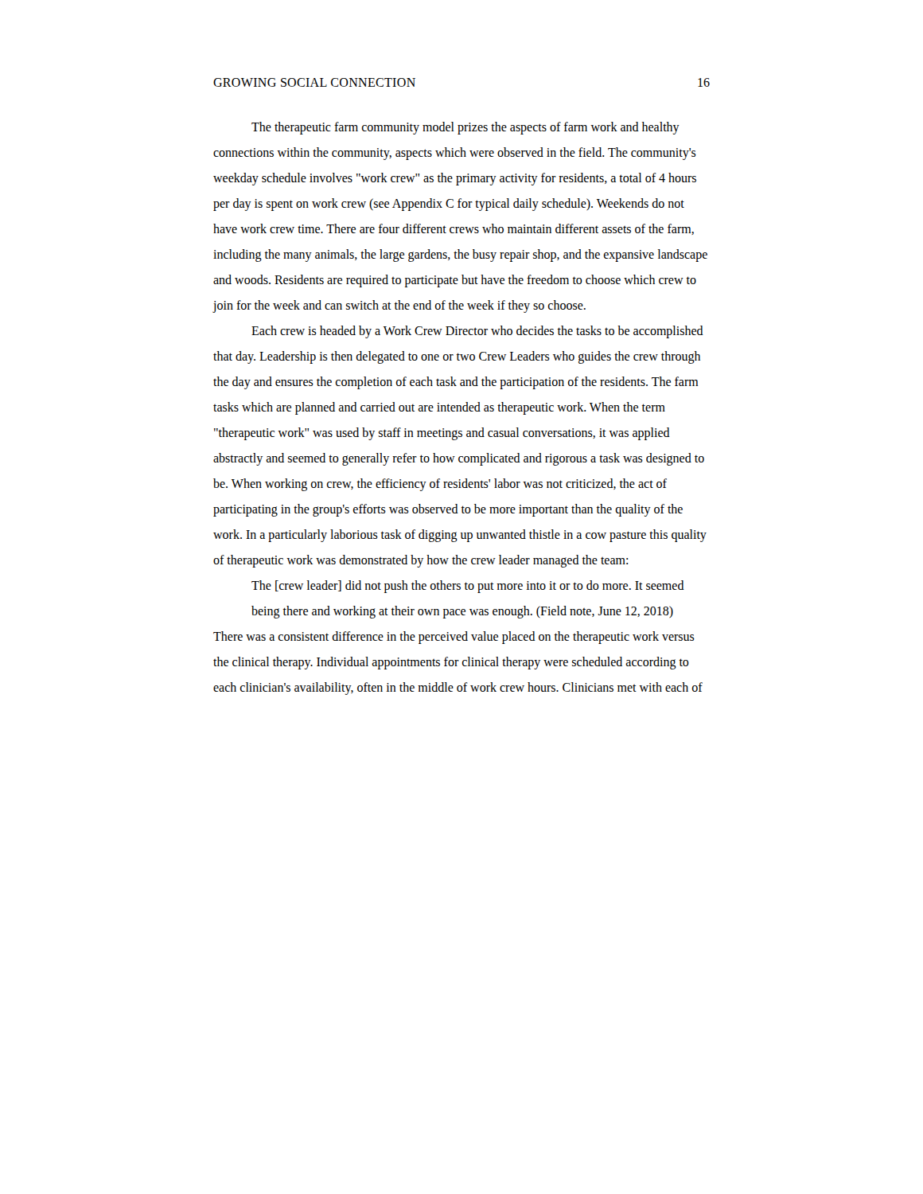Growing Social Connection 16
The therapeutic farm community model prizes the aspects of farm work and healthy connections within the community, aspects which were observed in the field. The community's weekday schedule involves "work crew" as the primary activity for residents, a total of 4 hours per day is spent on work crew (see Appendix C for typical daily schedule). Weekends do not have work crew time. There are four different crews who maintain different assets of the farm, including the many animals, the large gardens, the busy repair shop, and the expansive landscape and woods. Residents are required to participate but have the freedom to choose which crew to join for the week and can switch at the end of the week if they so choose.
Each crew is headed by a Work Crew Director who decides the tasks to be accomplished that day. Leadership is then delegated to one or two Crew Leaders who guides the crew through the day and ensures the completion of each task and the participation of the residents. The farm tasks which are planned and carried out are intended as therapeutic work. When the term "therapeutic work" was used by staff in meetings and casual conversations, it was applied abstractly and seemed to generally refer to how complicated and rigorous a task was designed to be. When working on crew, the efficiency of residents' labor was not criticized, the act of participating in the group's efforts was observed to be more important than the quality of the work. In a particularly laborious task of digging up unwanted thistle in a cow pasture this quality of therapeutic work was demonstrated by how the crew leader managed the team:
The [crew leader] did not push the others to put more into it or to do more. It seemed being there and working at their own pace was enough. (Field note, June 12, 2018)
There was a consistent difference in the perceived value placed on the therapeutic work versus the clinical therapy. Individual appointments for clinical therapy were scheduled according to each clinician's availability, often in the middle of work crew hours. Clinicians met with each of